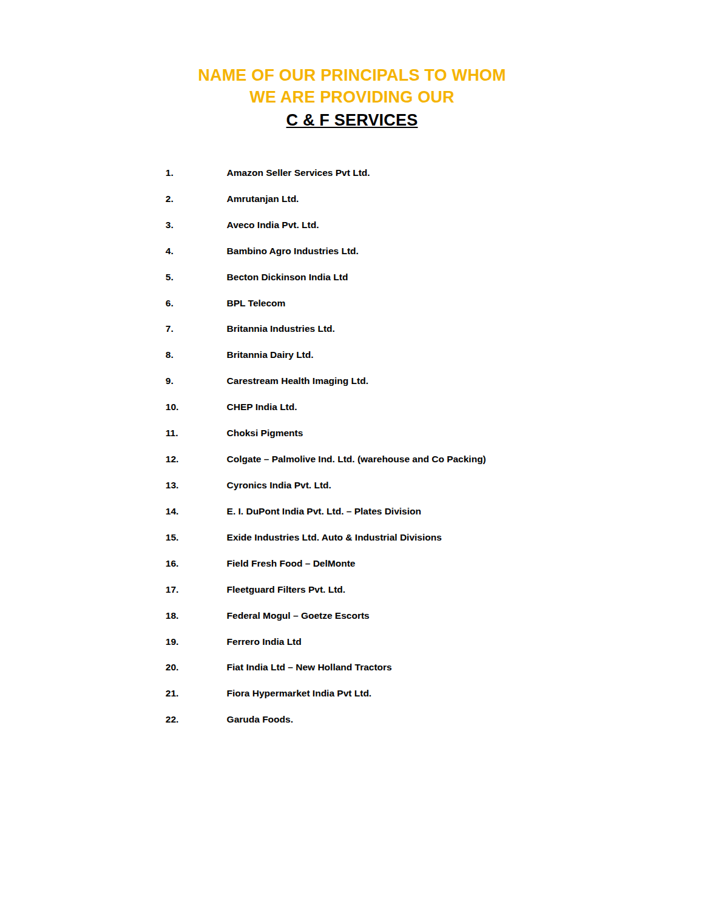NAME OF OUR PRINCIPALS TO WHOM
WE ARE PROVIDING OUR
C & F SERVICES
1. Amazon Seller Services Pvt Ltd.
2. Amrutanjan Ltd.
3. Aveco India Pvt. Ltd.
4. Bambino Agro Industries Ltd.
5. Becton Dickinson India Ltd
6. BPL Telecom
7. Britannia Industries Ltd.
8. Britannia Dairy Ltd.
9. Carestream Health Imaging Ltd.
10. CHEP India Ltd.
11. Choksi Pigments
12. Colgate – Palmolive Ind. Ltd. (warehouse and Co Packing)
13. Cyronics India Pvt. Ltd.
14. E. I. DuPont India Pvt. Ltd. – Plates Division
15. Exide Industries Ltd. Auto & Industrial Divisions
16. Field Fresh Food – DelMonte
17. Fleetguard Filters Pvt. Ltd.
18. Federal Mogul – Goetze Escorts
19. Ferrero India Ltd
20. Fiat India Ltd – New Holland Tractors
21. Fiora Hypermarket India Pvt Ltd.
22. Garuda Foods.